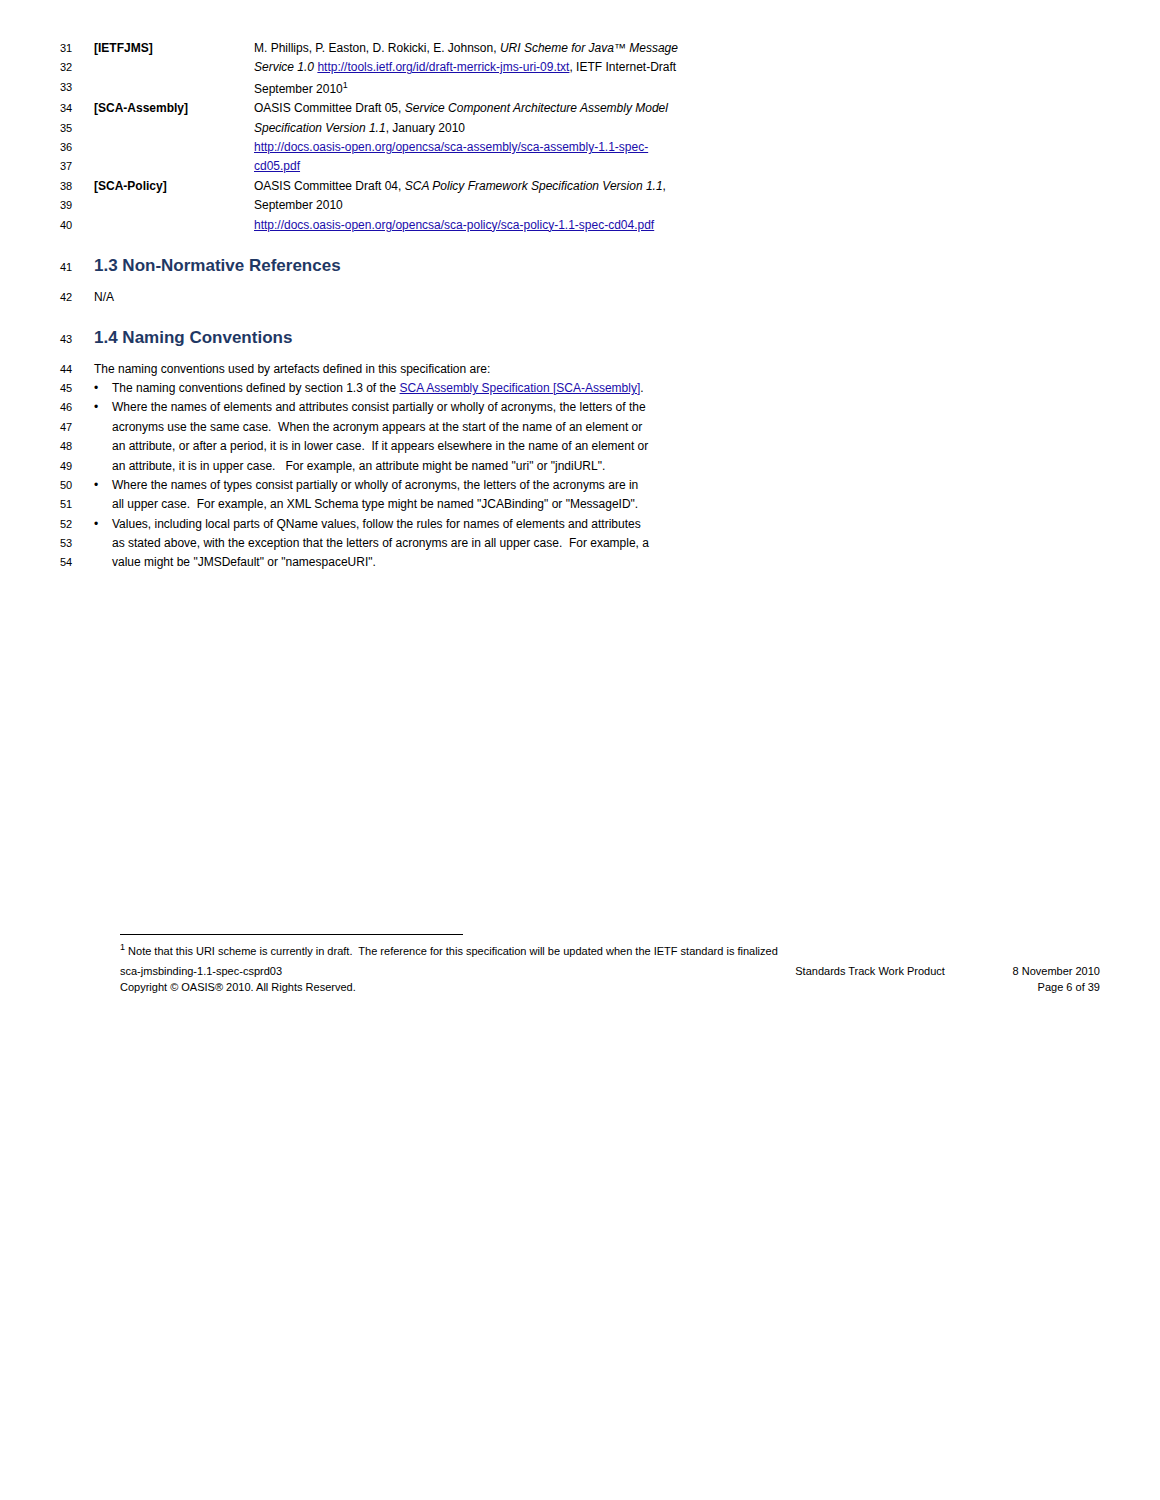31
[IETFJMS]
M. Phillips, P. Easton, D. Rokicki, E. Johnson, URI Scheme for Java™ Message
32
Service 1.0 http://tools.ietf.org/id/draft-merrick-jms-uri-09.txt, IETF Internet-Draft
33
September 20101
34
[SCA-Assembly]
OASIS Committee Draft 05, Service Component Architecture Assembly Model
35
Specification Version 1.1, January 2010
36
http://docs.oasis-open.org/opencsa/sca-assembly/sca-assembly-1.1-spec-
37
cd05.pdf
38
[SCA-Policy]
OASIS Committee Draft 04, SCA Policy Framework Specification Version 1.1,
39
September 2010
40
http://docs.oasis-open.org/opencsa/sca-policy/sca-policy-1.1-spec-cd04.pdf
41
1.3 Non-Normative References
42
N/A
43
1.4 Naming Conventions
44
The naming conventions used by artefacts defined in this specification are:
45
•
The naming conventions defined by section 1.3 of the SCA Assembly Specification [SCA-Assembly].
46
•
Where the names of elements and attributes consist partially or wholly of acronyms, the letters of the
47
acronyms use the same case. When the acronym appears at the start of the name of an element or
48
an attribute, or after a period, it is in lower case. If it appears elsewhere in the name of an element or
49
an attribute, it is in upper case. For example, an attribute might be named "uri" or "jndiURL".
50
•
Where the names of types consist partially or wholly of acronyms, the letters of the acronyms are in
51
all upper case. For example, an XML Schema type might be named "JCABinding" or "MessageID".
52
•
Values, including local parts of QName values, follow the rules for names of elements and attributes
53
as stated above, with the exception that the letters of acronyms are in all upper case. For example, a
54
value might be "JMSDefault" or "namespaceURI".
1 Note that this URI scheme is currently in draft. The reference for this specification will be updated when the IETF standard is finalized
sca-jmsbinding-1.1-spec-csprd03
Copyright © OASIS® 2010. All Rights Reserved.
Standards Track Work Product
8 November 2010
Page 6 of 39